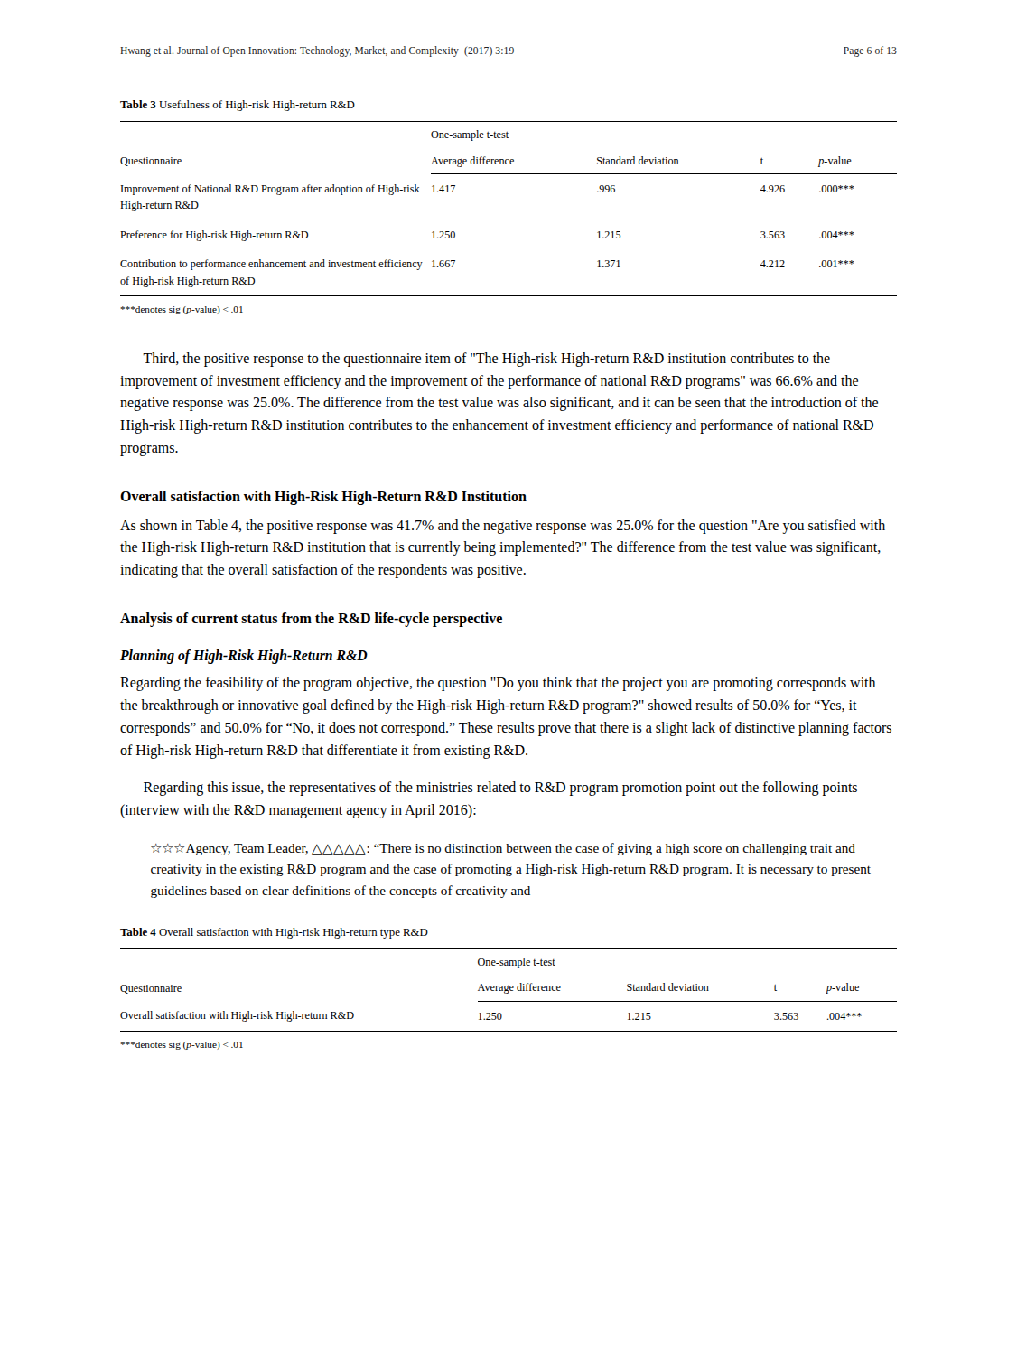Hwang et al. Journal of Open Innovation: Technology, Market, and Complexity (2017) 3:19 Page 6 of 13
Table 3 Usefulness of High-risk High-return R&D
| Questionnaire | One-sample t-test |
| --- | --- |
| Average difference | Standard deviation | t | p -value |
| Improvement of National R&D Program after adoption of High-risk High-return R&D | 1.417 | .996 | 4.926 | .000*** |
| Preference for High-risk High-return R&D | 1.250 | 1.215 | 3.563 | .004*** |
| Contribution to performance enhancement and investment efficiency of High-risk High-return R&D | 1.667 | 1.371 | 4.212 | .001*** |
***denotes sig (p-value) < .01
Third, the positive response to the questionnaire item of "The High-risk High-return R&D institution contributes to the improvement of investment efficiency and the improvement of the performance of national R&D programs" was 66.6% and the negative response was 25.0%. The difference from the test value was also significant, and it can be seen that the introduction of the High-risk High-return R&D institution contributes to the enhancement of investment efficiency and performance of national R&D programs.
Overall satisfaction with High-Risk High-Return R&D Institution
As shown in Table 4, the positive response was 41.7% and the negative response was 25.0% for the question "Are you satisfied with the High-risk High-return R&D institution that is currently being implemented?" The difference from the test value was significant, indicating that the overall satisfaction of the respondents was positive.
Analysis of current status from the R&D life-cycle perspective
Planning of High-Risk High-Return R&D
Regarding the feasibility of the program objective, the question "Do you think that the project you are promoting corresponds with the breakthrough or innovative goal defined by the High-risk High-return R&D program?" showed results of 50.0% for “Yes, it corresponds” and 50.0% for “No, it does not correspond.” These results prove that there is a slight lack of distinctive planning factors of High-risk High-return R&D that differentiate it from existing R&D.
Regarding this issue, the representatives of the ministries related to R&D program promotion point out the following points (interview with the R&D management agency in April 2016):
☆☆☆Agency, Team Leader, △△△△△: “There is no distinction between the case of giving a high score on challenging trait and creativity in the existing R&D program and the case of promoting a High-risk High-return R&D program. It is necessary to present guidelines based on clear definitions of the concepts of creativity and
Table 4 Overall satisfaction with High-risk High-return type R&D
| Questionnaire | One-sample t-test |
| --- | --- |
| Average difference | Standard deviation | t | p -value |
| Overall satisfaction with High-risk High-return R&D | 1.250 | 1.215 | 3.563 | .004*** |
***denotes sig (p-value) < .01